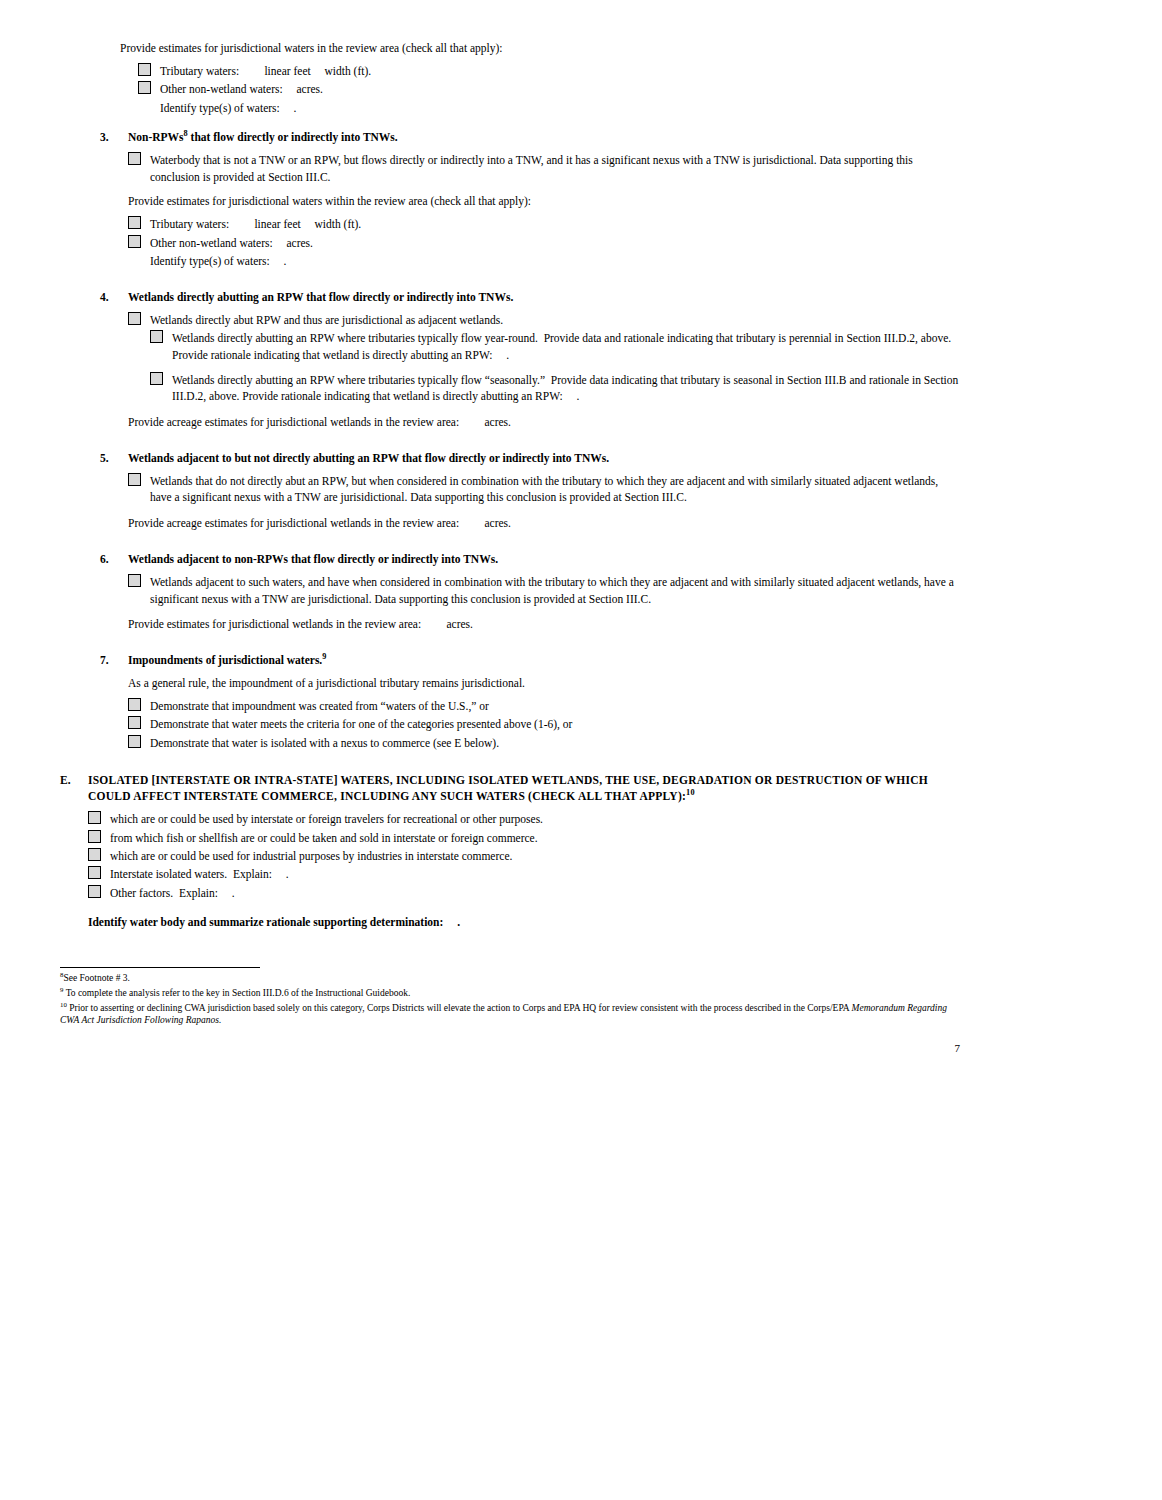Provide estimates for jurisdictional waters in the review area (check all that apply):
Tributary waters: linear feet width (ft).
Other non-wetland waters: acres.
Identify type(s) of waters: .
3.
Non-RPWs8 that flow directly or indirectly into TNWs.
Waterbody that is not a TNW or an RPW, but flows directly or indirectly into a TNW, and it has a significant nexus with a TNW is jurisdictional. Data supporting this conclusion is provided at Section III.C.
Provide estimates for jurisdictional waters within the review area (check all that apply):
Tributary waters: linear feet width (ft).
Other non-wetland waters: acres.
Identify type(s) of waters: .
4.
Wetlands directly abutting an RPW that flow directly or indirectly into TNWs.
Wetlands directly abut RPW and thus are jurisdictional as adjacent wetlands.
Wetlands directly abutting an RPW where tributaries typically flow year-round. Provide data and rationale indicating that tributary is perennial in Section III.D.2, above. Provide rationale indicating that wetland is directly abutting an RPW: .
Wetlands directly abutting an RPW where tributaries typically flow “seasonally.” Provide data indicating that tributary is seasonal in Section III.B and rationale in Section III.D.2, above. Provide rationale indicating that wetland is directly abutting an RPW: .
Provide acreage estimates for jurisdictional wetlands in the review area: acres.
5.
Wetlands adjacent to but not directly abutting an RPW that flow directly or indirectly into TNWs.
Wetlands that do not directly abut an RPW, but when considered in combination with the tributary to which they are adjacent and with similarly situated adjacent wetlands, have a significant nexus with a TNW are jurisidictional. Data supporting this conclusion is provided at Section III.C.
Provide acreage estimates for jurisdictional wetlands in the review area: acres.
6.
Wetlands adjacent to non-RPWs that flow directly or indirectly into TNWs.
Wetlands adjacent to such waters, and have when considered in combination with the tributary to which they are adjacent and with similarly situated adjacent wetlands, have a significant nexus with a TNW are jurisdictional. Data supporting this conclusion is provided at Section III.C.
Provide estimates for jurisdictional wetlands in the review area: acres.
7.
Impoundments of jurisdictional waters.9
As a general rule, the impoundment of a jurisdictional tributary remains jurisdictional.
Demonstrate that impoundment was created from “waters of the U.S.,” or
Demonstrate that water meets the criteria for one of the categories presented above (1-6), or
Demonstrate that water is isolated with a nexus to commerce (see E below).
E.
ISOLATED [INTERSTATE OR INTRA-STATE] WATERS, INCLUDING ISOLATED WETLANDS, THE USE, DEGRADATION OR DESTRUCTION OF WHICH COULD AFFECT INTERSTATE COMMERCE, INCLUDING ANY SUCH WATERS (CHECK ALL THAT APPLY):10
which are or could be used by interstate or foreign travelers for recreational or other purposes.
from which fish or shellfish are or could be taken and sold in interstate or foreign commerce.
which are or could be used for industrial purposes by industries in interstate commerce.
Interstate isolated waters. Explain: .
Other factors. Explain: .
Identify water body and summarize rationale supporting determination: .
8See Footnote # 3.
9 To complete the analysis refer to the key in Section III.D.6 of the Instructional Guidebook.
10 Prior to asserting or declining CWA jurisdiction based solely on this category, Corps Districts will elevate the action to Corps and EPA HQ for review consistent with the process described in the Corps/EPA Memorandum Regarding CWA Act Jurisdiction Following Rapanos.
7